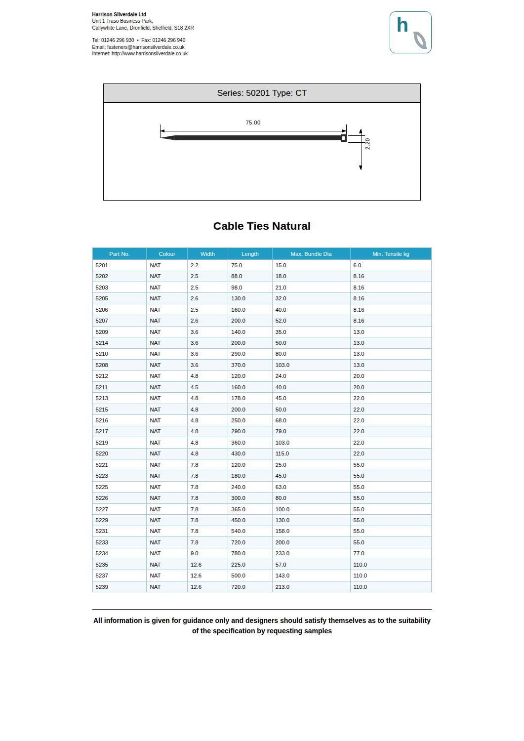Harrison Silverdale Ltd
Unit 1 Traso Business Park,
Callywhite Lane, Dronfield, Sheffield, S18 2XR
Tel: 01246 296 930 • Fax: 01246 296 940
Email: fasteners@harrisonsilverdale.co.uk
Internet: http://www.harrisonsilverdale.co.uk
h
Series: 50201 Type: CT
75.00
2.20
Cable Ties Natural
| Part No. | Colour | Width | Length | Max. Bundle Dia | Min. Tensile kg |
| --- | --- | --- | --- | --- | --- |
| 5201 | NAT | 2.2 | 75.0 | 15.0 | 6.0 |
| 5202 | NAT | 2.5 | 88.0 | 18.0 | 8.16 |
| 5203 | NAT | 2.5 | 98.0 | 21.0 | 8.16 |
| 5205 | NAT | 2.6 | 130.0 | 32.0 | 8.16 |
| 5206 | NAT | 2.5 | 160.0 | 40.0 | 8.16 |
| 5207 | NAT | 2.6 | 200.0 | 52.0 | 8.16 |
| 5209 | NAT | 3.6 | 140.0 | 35.0 | 13.0 |
| 5214 | NAT | 3.6 | 200.0 | 50.0 | 13.0 |
| 5210 | NAT | 3.6 | 290.0 | 80.0 | 13.0 |
| 5208 | NAT | 3.6 | 370.0 | 103.0 | 13.0 |
| 5212 | NAT | 4.8 | 120.0 | 24.0 | 20.0 |
| 5211 | NAT | 4.5 | 160.0 | 40.0 | 20.0 |
| 5213 | NAT | 4.8 | 178.0 | 45.0 | 22.0 |
| 5215 | NAT | 4.8 | 200.0 | 50.0 | 22.0 |
| 5216 | NAT | 4.8 | 250.0 | 68.0 | 22.0 |
| 5217 | NAT | 4.8 | 290.0 | 79.0 | 22.0 |
| 5219 | NAT | 4.8 | 360.0 | 103.0 | 22.0 |
| 5220 | NAT | 4.8 | 430.0 | 115.0 | 22.0 |
| 5221 | NAT | 7.8 | 120.0 | 25.0 | 55.0 |
| 5223 | NAT | 7.8 | 180.0 | 45.0 | 55.0 |
| 5225 | NAT | 7.8 | 240.0 | 63.0 | 55.0 |
| 5226 | NAT | 7.8 | 300.0 | 80.0 | 55.0 |
| 5227 | NAT | 7.8 | 365.0 | 100.0 | 55.0 |
| 5229 | NAT | 7.8 | 450.0 | 130.0 | 55.0 |
| 5231 | NAT | 7.8 | 540.0 | 158.0 | 55.0 |
| 5233 | NAT | 7.8 | 720.0 | 200.0 | 55.0 |
| 5234 | NAT | 9.0 | 780.0 | 233.0 | 77.0 |
| 5235 | NAT | 12.6 | 225.0 | 57.0 | 110.0 |
| 5237 | NAT | 12.6 | 500.0 | 143.0 | 110.0 |
| 5239 | NAT | 12.6 | 720.0 | 213.0 | 110.0 |
All information is given for guidance only and designers should satisfy themselves as to the suitability of the specification by requesting samples